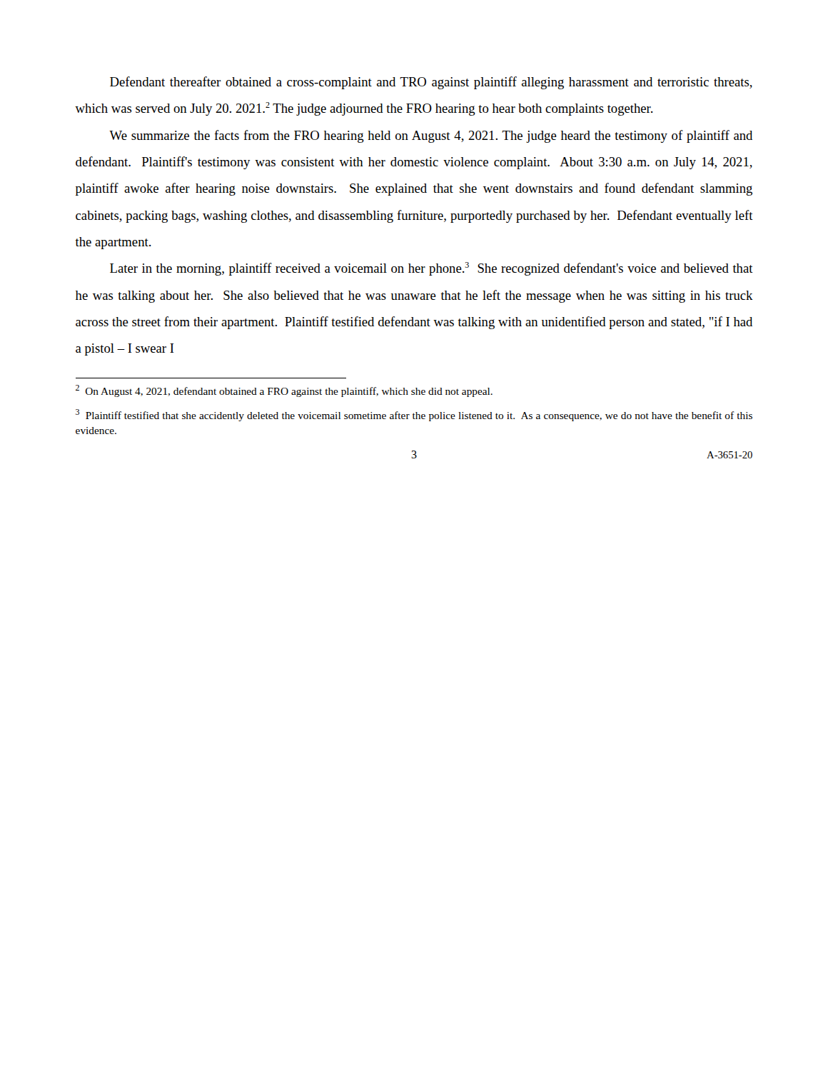Defendant thereafter obtained a cross-complaint and TRO against plaintiff alleging harassment and terroristic threats, which was served on July 20. 2021.2 The judge adjourned the FRO hearing to hear both complaints together.
We summarize the facts from the FRO hearing held on August 4, 2021. The judge heard the testimony of plaintiff and defendant. Plaintiff's testimony was consistent with her domestic violence complaint. About 3:30 a.m. on July 14, 2021, plaintiff awoke after hearing noise downstairs. She explained that she went downstairs and found defendant slamming cabinets, packing bags, washing clothes, and disassembling furniture, purportedly purchased by her. Defendant eventually left the apartment.
Later in the morning, plaintiff received a voicemail on her phone.3 She recognized defendant's voice and believed that he was talking about her. She also believed that he was unaware that he left the message when he was sitting in his truck across the street from their apartment. Plaintiff testified defendant was talking with an unidentified person and stated, "if I had a pistol – I swear I
2 On August 4, 2021, defendant obtained a FRO against the plaintiff, which she did not appeal.
3 Plaintiff testified that she accidently deleted the voicemail sometime after the police listened to it. As a consequence, we do not have the benefit of this evidence.
3
A-3651-20